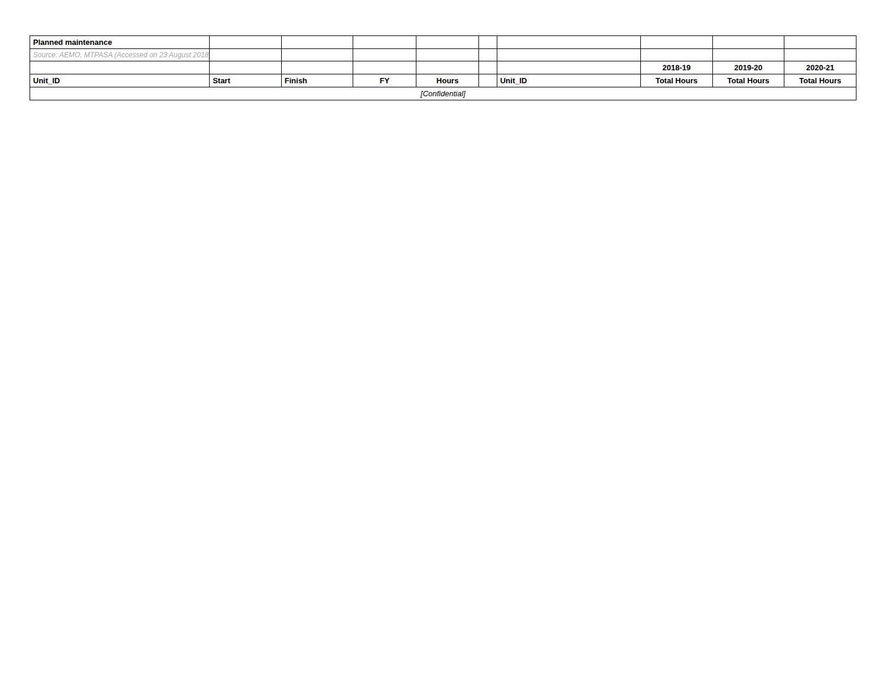| Planned maintenance | | | | | | | | | |
| Source: AEMO, MTPASA (Accessed on 23 August 2018) | | | | | | | | | |
| | | | | | | | 2018-19 | 2019-20 | 2020-21 |
| Unit_ID | Start | Finish | FY | Hours | | Unit_ID | Total Hours | Total Hours | Total Hours |
| [Confidential] |